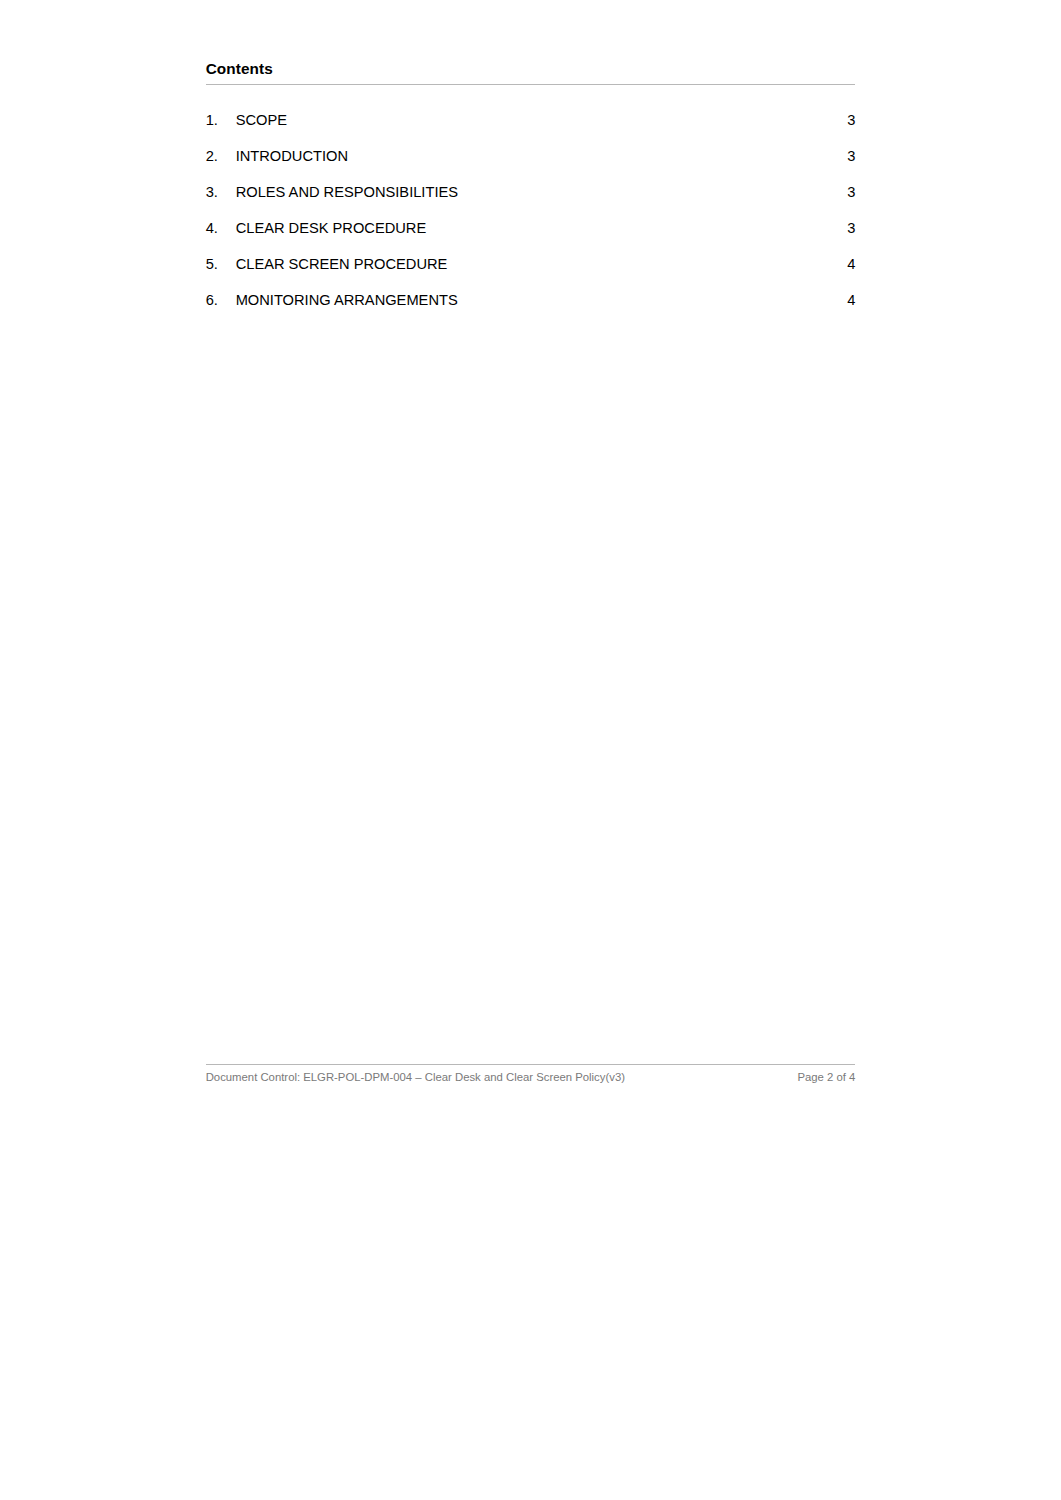Contents
1. SCOPE 3
2. INTRODUCTION 3
3. ROLES AND RESPONSIBILITIES 3
4. CLEAR DESK PROCEDURE 3
5. CLEAR SCREEN PROCEDURE 4
6. MONITORING ARRANGEMENTS 4
Document Control: ELGR-POL-DPM-004 – Clear Desk and Clear Screen Policy(v3)
Page 2 of 4